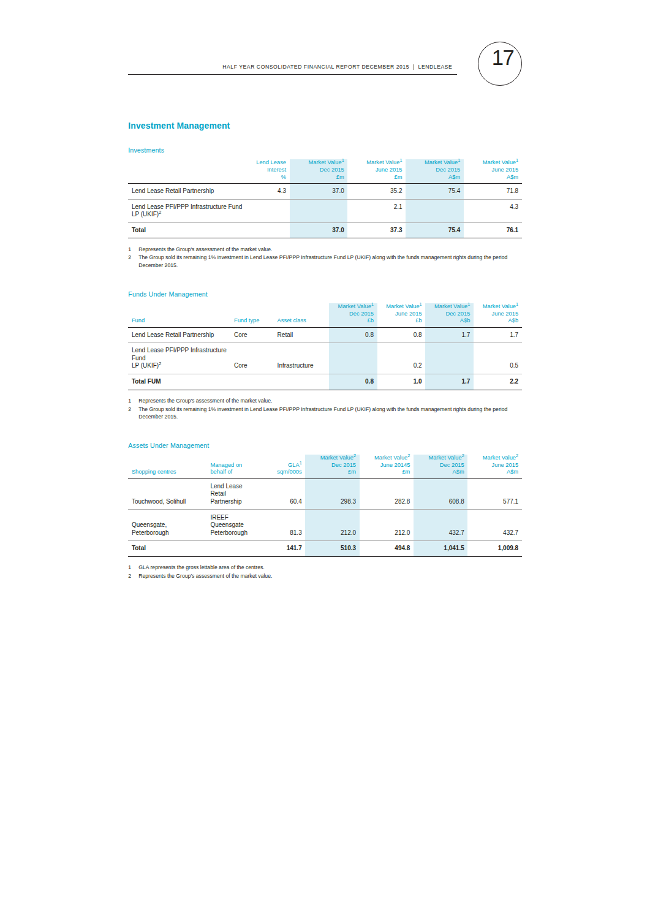HALF YEAR CONSOLIDATED FINANCIAL REPORT DECEMBER 2015 | LENDLEASE
17
Investment Management
Investments
| | Lend Lease Interest % | Market Value 1 Dec 2015 £m | Market Value 1 June 2015 £m | Market Value 1 Dec 2015 A$m | Market Value 1 June 2015 A$m |
| --- | --- | --- | --- | --- | --- |
| Lend Lease Retail Partnership | 4.3 | 37.0 | 35.2 | 75.4 | 71.8 |
| Lend Lease PFI/PPP Infrastructure Fund LP (UKIF) 2 | | | 2.1 | | 4.3 |
| Total | | 37.0 | 37.3 | 75.4 | 76.1 |
1 Represents the Group's assessment of the market value.
2 The Group sold its remaining 1% investment in Lend Lease PFI/PPP Infrastructure Fund LP (UKIF) along with the funds management rights during the period December 2015.
Funds Under Management
| Fund | Fund type | Asset class | Market Value 1 Dec 2015 £b | Market Value 1 June 2015 £b | Market Value 1 Dec 2015 A$b | Market Value 1 June 2015 A$b |
| --- | --- | --- | --- | --- | --- | --- |
| Lend Lease Retail Partnership | Core | Retail | 0.8 | 0.8 | 1.7 | 1.7 |
| Lend Lease PFI/PPP Infrastructure Fund LP (UKIF) 2 | Core | Infrastructure | | 0.2 | | 0.5 |
| Total FUM | | | 0.8 | 1.0 | 1.7 | 2.2 |
1 Represents the Group's assessment of the market value.
2 The Group sold its remaining 1% investment in Lend Lease PFI/PPP Infrastructure Fund LP (UKIF) along with the funds management rights during the period December 2015.
Assets Under Management
| Shopping centres | Managed on behalf of | GLA 1 sqm/000s | Market Value 2 Dec 2015 £m | Market Value 2 June 20145 £m | Market Value 2 Dec 2015 A$m | Market Value 2 June 2015 A$m |
| --- | --- | --- | --- | --- | --- | --- |
| Touchwood, Solihull | Lend Lease Retail Partnership | 60.4 | 298.3 | 282.8 | 608.8 | 577.1 |
| Queensgate, Peterborough | IREEF Queensgate Peterborough | 81.3 | 212.0 | 212.0 | 432.7 | 432.7 |
| Total | | 141.7 | 510.3 | 494.8 | 1,041.5 | 1,009.8 |
1 GLA represents the gross lettable area of the centres.
2 Represents the Group's assessment of the market value.